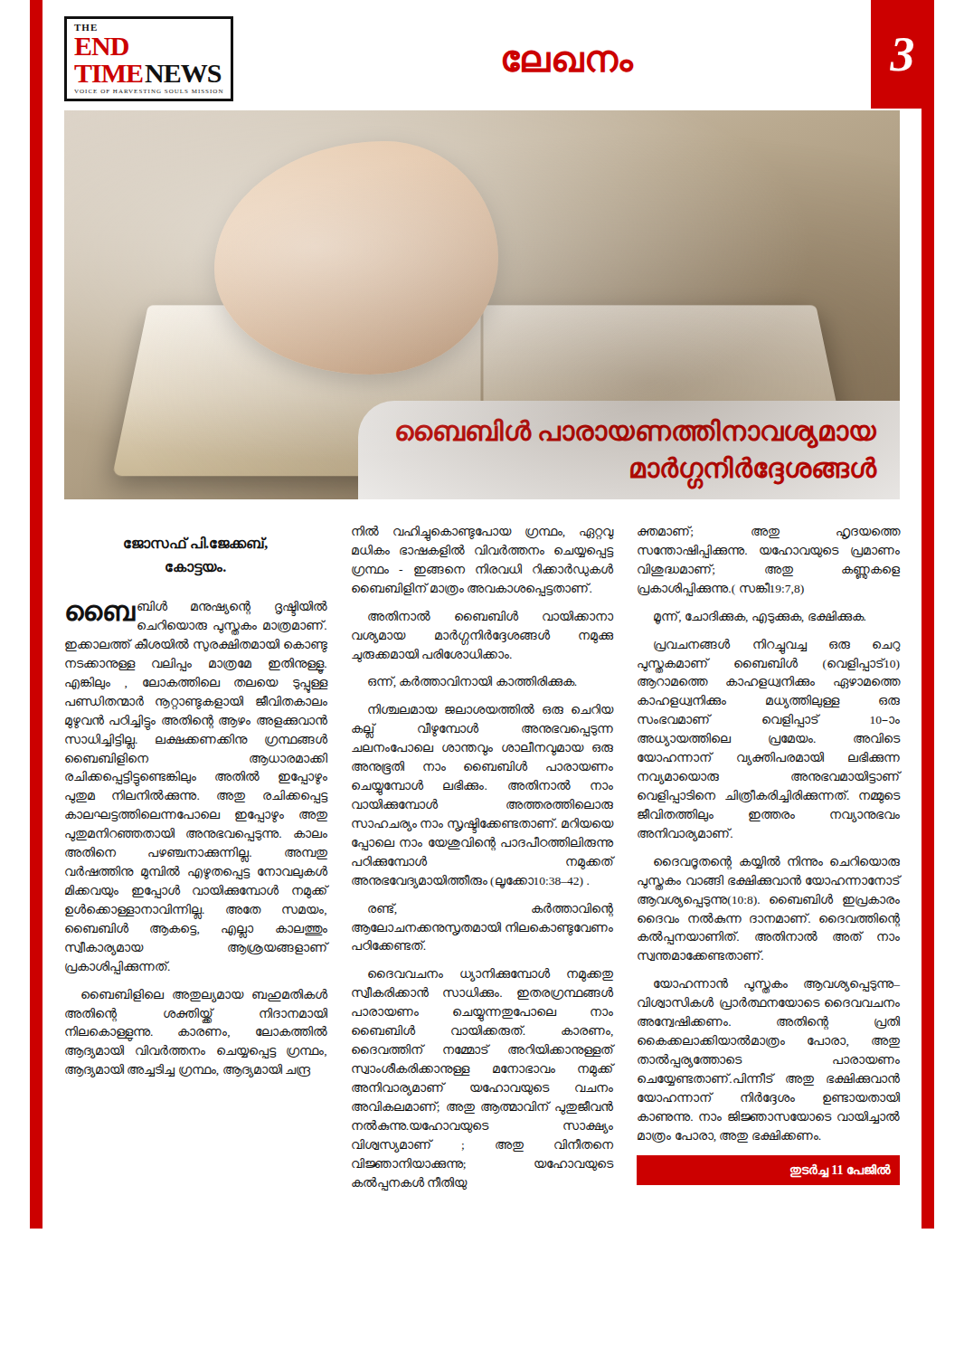3
THE
END
TIME NEWS
VOICE OF HARVESTING SOULS MISSION
ലേഖനം
ബൈബിൾ പാരായണത്തിനാവശ്യമായ
മാർഗ്ഗനിർദ്ദേശങ്ങൾ
ജോസഫ് പി.ജേക്കബ്,
കോട്ടയം.
ബൈബിൾ മനുഷ്യന്റെ ദൃഷ്ടിയിൽ ചെറിയൊരു പുസ്തകം മാത്രമാണ്. ഇക്കാലത്ത് കീശയിൽ സുരക്ഷിതമായി കൊണ്ടു നടക്കാനുള്ള വലിപ്പം മാത്രമേ ഇതിനുള്ളൂ. എങ്കിലും , ലോകത്തിലെ തലയെ ടുപ്പുള്ള പണ്ഡിതന്മാർ നൂറ്റാണ്ടുകളായി ജീവിതകാലം മുഴുവൻ പഠിച്ചിട്ടും അതിന്റെ ആഴം അളക്കുവാൻ സാധിച്ചിട്ടില്ല. ലക്ഷക്കണക്കിനു ഗ്രന്ഥങ്ങൾ ബൈബിളിനെ ആധാരമാക്കി രചിക്കപ്പെട്ടിട്ടുണ്ടെങ്കിലും അതിൽ ഇപ്പോഴും പുതുമ നിലനിൽക്കുന്നു. അതു രചിക്കപ്പെട്ട കാലഘട്ടത്തിലെന്നപോലെ ഇപ്പോഴും അതു പുതുമനിറഞ്ഞതായി അനുഭവപ്പെടുന്നു. കാലം അതിനെ പഴഞ്ചനാക്കുന്നില്ല. അമ്പതു വർഷത്തിനു മുമ്പിൽ എഴുതപ്പെട്ട നോവലുകൾ മിക്കവയും ഇപ്പോൾ വായിക്കുമ്പോൾ നമുക്ക് ഉൾക്കൊള്ളാനാവിന്നില്ല. അതേ സമയം, ബൈബിൾ ആകട്ടെ, എല്ലാ കാലത്തും സ്വീകാര്യമായ ആശ്രയങ്ങളാണ് പ്രകാശിപ്പിക്കുന്നത്.
ബൈബിളിലെ അതുല്യമായ ബഹുമതികൾ അതിന്റെ ശക്തിയ്ക്ക് നിദാനമായി നിലകൊള്ളുന്നു. കാരണം, ലോകത്തിൽ ആദ്യമായി വിവർത്തനം ചെയ്യപ്പെട്ട ഗ്രന്ഥം, ആദ്യമായി അച്ചടിച്ച ഗ്രന്ഥം, ആദ്യമായി ചന്ദ്ര
നിൽ വഹിച്ചുകൊണ്ടുപോയ ഗ്രന്ഥം, ഏറ്റവു മധികം ഭാഷകളിൽ വിവർത്തനം ചെയ്യപ്പെട്ട ഗ്രന്ഥം - ഇങ്ങനെ നിരവധി റിക്കാർഡുകൾ ബൈബിളിന് മാത്രം അവകാശപ്പെട്ടതാണ്.
അതിനാൽ ബൈബിൾ വായിക്കാനാ വശ്യമായ മാർഗ്ഗനിർദ്ദേശങ്ങൾ നമുക്കു ചുരുക്കമായി പരിശോധിക്കാം.
ഒന്ന്, കർത്താവിനായി കാത്തിരിക്കുക.
നിശ്ചലമായ ജലാശയത്തിൽ ഒരു ചെറിയ കല്ല് വീഴുമ്പോൾ അനുഭവപ്പെടുന്ന ചലനംപോലെ ശാന്തവും ശാലീനവുമായ ഒരു അനുഭൂതി നാം ബൈബിൾ പാരായണം ചെയ്യുമ്പോൾ ലഭിക്കും. അതിനാൽ നാം വായിക്കുമ്പോൾ അത്തരത്തിലൊരു സാഹചര്യം നാം സൃഷ്ടിക്കേണ്ടതാണ്. മറിയയെ പ്പോലെ നാം യേശുവിന്റെ പാദപീഠത്തിലിരുന്നു പഠിക്കുമ്പോൾ നമുക്കത് അനുഭവേദ്യമായിത്തീരും (ലൂക്കോ10:38–42) .
രണ്ട്, കർത്താവിന്റെ ആലോചനക്കനുസൃതമായി നിലകൊണ്ടുവേണം പഠിക്കേണ്ടത്.
ദൈവവചനം ധ്യാനിക്കുമ്പോൾ നമുക്കതു സ്വീകരിക്കാൻ സാധിക്കും. ഇതരഗ്രന്ഥങ്ങൾ പാരായണം ചെയ്യുന്നതുപോലെ നാം ബൈബിൾ വായിക്കരുത്. കാരണം, ദൈവത്തിന് നമ്മോട് അറിയിക്കാനുള്ളത് സ്വാംശീകരിക്കാനുള്ള മനോഭാവം നമുക്ക് അനിവാര്യമാണ് യഹോവയുടെ വചനം അവികലമാണ്; അതു ആത്മാവിന് പുതുജീവൻ നൽകുന്നു.യഹോവയുടെ സാക്ഷ്യം വിശ്വസ്യമാണ് ; അതു വിനീതനെ വിജ്ഞാനിയാക്കുന്നു; യഹോവയുടെ കൽപ്പനകൾ നീതിയു
ക്തമാണ്; അതു ഹൃദയത്തെ സന്തോഷിപ്പിക്കുന്നു. യഹോവയുടെ പ്രമാണം വിശുദ്ധമാണ്; അതു കണ്ണുകളെ പ്രകാശിപ്പിക്കുന്നു.( സങ്കീ19:7,8)
മൂന്ന്, ചോദിക്കുക, എടുക്കുക, ഭക്ഷിക്കുക.
പ്രവചനങ്ങൾ നിറച്ചുവച്ച ഒരു ചെറു പുസ്തകമാണ് ബൈബിൾ (വെളിപ്പാട്10) ആറാമത്തെ കാഹളധ്വനിക്കും ഏഴാമത്തെ കാഹളധ്വനിക്കും മധ്യത്തിലുള്ള ഒരു സംഭവമാണ് വെളിപ്പാട് 10–ാം അധ്യായത്തിലെ പ്രമേയം. അവിടെ യോഹന്നാന് വ്യക്തിപരമായി ലഭിക്കുന്ന നവ്യമായൊരു അനുഭവമായിട്ടാണ് വെളിപ്പാടിനെ ചിത്രീകരിച്ചിരിക്കുന്നത്. നമ്മുടെ ജീവിതത്തിലും ഇത്തരം നവ്യാനുഭവം അനിവാര്യമാണ്.
ദൈവദൂതന്റെ കയ്യിൽ നിന്നും ചെറിയൊരു പുസ്തകം വാങ്ങി ഭക്ഷിക്കുവാൻ യോഹന്നാനോട് ആവശ്യപ്പെടുന്നു(10:8). ബൈബിൾ ഇപ്രകാരം ദൈവം നൽകുന്ന ദാനമാണ്. ദൈവത്തിന്റെ കൽപ്പനയാണിത്. അതിനാൽ അത് നാം സ്വന്തമാക്കേണ്ടതാണ്.
യോഹന്നാൻ പുസ്തകം ആവശ്യപ്പെടുന്നു–വിശ്വാസികൾ പ്രാർത്ഥനയോടെ ദൈവവചനം അന്വേഷിക്കണം. അതിന്റെ പ്രതി കൈക്കലാക്കിയാൽമാത്രം പോരാ, അതു താൽപ്പര്യത്തോടെ പാരായണം ചെയ്യേണ്ടതാണ്.പിന്നീട് അതു ഭക്ഷിക്കുവാൻ യോഹന്നാന് നിർദ്ദേശം ഉണ്ടായതായി കാണുന്നു. നാം ജിജ്ഞാസയോടെ വായിച്ചാൽ മാത്രം പോരാ, അതു ഭക്ഷിക്കണം.
തുടർച്ച 11 പേജിൽ